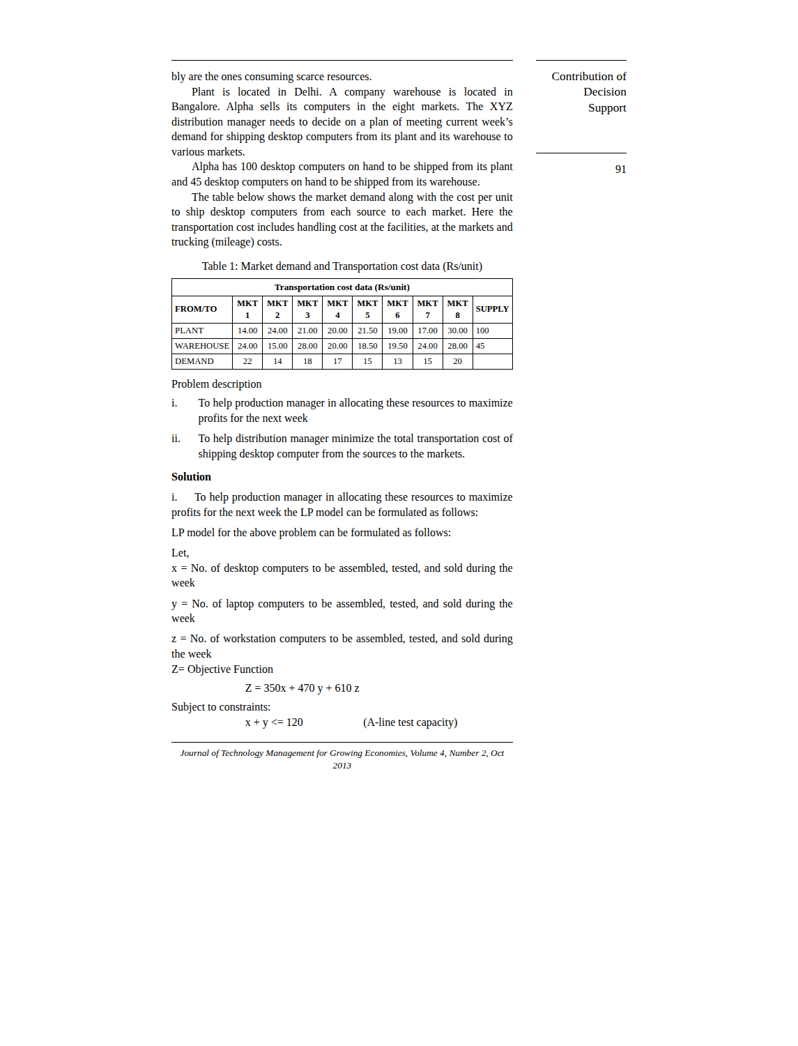bly are the ones consuming scarce resources.
Plant is located in Delhi. A company warehouse is located in Bangalore. Alpha sells its computers in the eight markets. The XYZ distribution manager needs to decide on a plan of meeting current week’s demand for shipping desktop computers from its plant and its warehouse to various markets.
Alpha has 100 desktop computers on hand to be shipped from its plant and 45 desktop computers on hand to be shipped from its warehouse.
The table below shows the market demand along with the cost per unit to ship desktop computers from each source to each market. Here the transportation cost includes handling cost at the facilities, at the markets and trucking (mileage) costs.
Table 1: Market demand and Transportation cost data (Rs/unit)
| Transportation cost data (Rs/unit) |
| --- |
| FROM/TO | MKT 1 | MKT 2 | MKT 3 | MKT 4 | MKT 5 | MKT 6 | MKT 7 | MKT 8 | SUPPLY |
| PLANT | 14.00 | 24.00 | 21.00 | 20.00 | 21.50 | 19.00 | 17.00 | 30.00 | 100 |
| WAREHOUSE | 24.00 | 15.00 | 28.00 | 20.00 | 18.50 | 19.50 | 24.00 | 28.00 | 45 |
| DEMAND | 22 | 14 | 18 | 17 | 15 | 13 | 15 | 20 | |
Problem description
i. To help production manager in allocating these resources to maximize profits for the next week
ii. To help distribution manager minimize the total transportation cost of shipping desktop computer from the sources to the markets.
Solution
i. To help production manager in allocating these resources to maximize profits for the next week the LP model can be formulated as follows:
LP model for the above problem can be formulated as follows:
Let,
x = No. of desktop computers to be assembled, tested, and sold during the week
y = No. of laptop computers to be assembled, tested, and sold during the week
z = No. of workstation computers to be assembled, tested, and sold during the week
Z= Objective Function
Z = 350x + 470 y + 610 z
Subject to constraints:
x + y <= 120 (A-line test capacity)
Journal of Technology Management for Growing Economies, Volume 4, Number 2, Oct 2013
Contribution of
Decision
Support
91